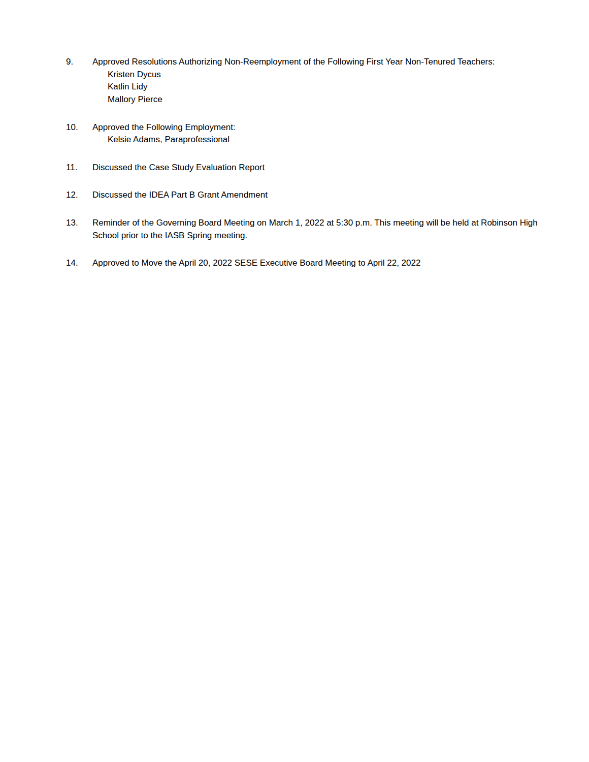9.
Approved Resolutions Authorizing Non-Reemployment of the Following First Year Non-Tenured Teachers:
Kristen Dycus
Katlin Lidy
Mallory Pierce
10.
Approved the Following Employment:
Kelsie Adams, Paraprofessional
11.
Discussed the Case Study Evaluation Report
12.
Discussed the IDEA Part B Grant Amendment
13.
Reminder of the Governing Board Meeting on March 1, 2022 at 5:30 p.m. This meeting will be held at Robinson High School prior to the IASB Spring meeting.
14.
Approved to Move the April 20, 2022 SESE Executive Board Meeting to April 22, 2022